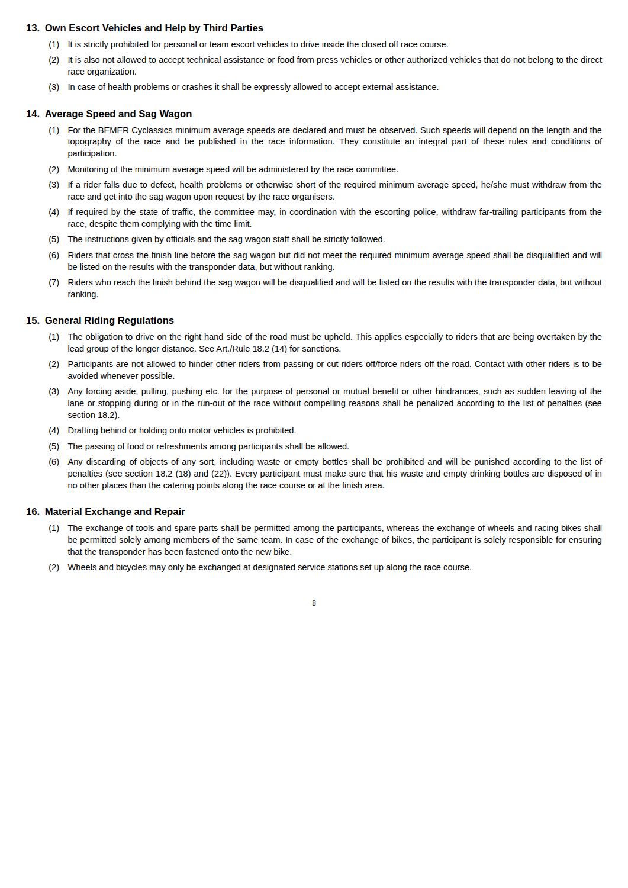13. Own Escort Vehicles and Help by Third Parties
(1) It is strictly prohibited for personal or team escort vehicles to drive inside the closed off race course.
(2) It is also not allowed to accept technical assistance or food from press vehicles or other authorized vehicles that do not belong to the direct race organization.
(3) In case of health problems or crashes it shall be expressly allowed to accept external assistance.
14. Average Speed and Sag Wagon
(1) For the BEMER Cyclassics minimum average speeds are declared and must be observed. Such speeds will depend on the length and the topography of the race and be published in the race information. They constitute an integral part of these rules and conditions of participation.
(2) Monitoring of the minimum average speed will be administered by the race committee.
(3) If a rider falls due to defect, health problems or otherwise short of the required minimum average speed, he/she must withdraw from the race and get into the sag wagon upon request by the race organisers.
(4) If required by the state of traffic, the committee may, in coordination with the escorting police, withdraw far-trailing participants from the race, despite them complying with the time limit.
(5) The instructions given by officials and the sag wagon staff shall be strictly followed.
(6) Riders that cross the finish line before the sag wagon but did not meet the required minimum average speed shall be disqualified and will be listed on the results with the transponder data, but without ranking.
(7) Riders who reach the finish behind the sag wagon will be disqualified and will be listed on the results with the transponder data, but without ranking.
15. General Riding Regulations
(1) The obligation to drive on the right hand side of the road must be upheld. This applies especially to riders that are being overtaken by the lead group of the longer distance. See Art./Rule 18.2 (14) for sanctions.
(2) Participants are not allowed to hinder other riders from passing or cut riders off/force riders off the road. Contact with other riders is to be avoided whenever possible.
(3) Any forcing aside, pulling, pushing etc. for the purpose of personal or mutual benefit or other hindrances, such as sudden leaving of the lane or stopping during or in the run-out of the race without compelling reasons shall be penalized according to the list of penalties (see section 18.2).
(4) Drafting behind or holding onto motor vehicles is prohibited.
(5) The passing of food or refreshments among participants shall be allowed.
(6) Any discarding of objects of any sort, including waste or empty bottles shall be prohibited and will be punished according to the list of penalties (see section 18.2 (18) and (22)). Every participant must make sure that his waste and empty drinking bottles are disposed of in no other places than the catering points along the race course or at the finish area.
16. Material Exchange and Repair
(1) The exchange of tools and spare parts shall be permitted among the participants, whereas the exchange of wheels and racing bikes shall be permitted solely among members of the same team. In case of the exchange of bikes, the participant is solely responsible for ensuring that the transponder has been fastened onto the new bike.
(2) Wheels and bicycles may only be exchanged at designated service stations set up along the race course.
8